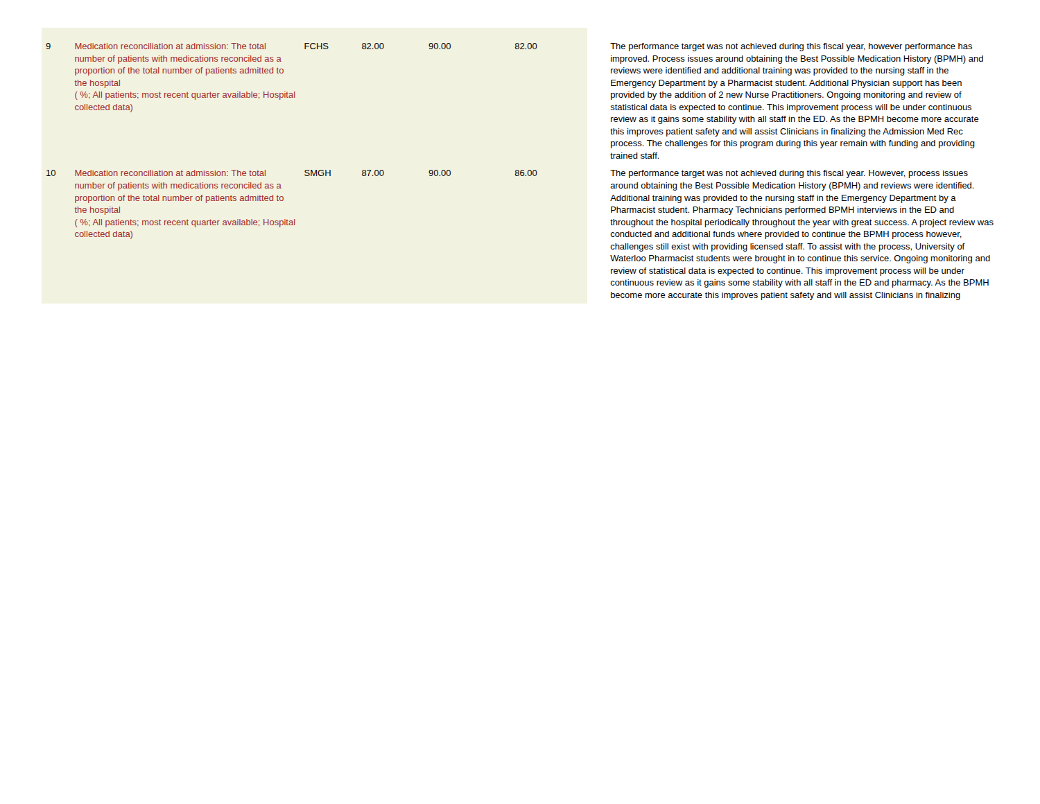| 9 | Medication reconciliation at admission: The total number of patients with medications reconciled as a proportion of the total number of patients admitted to the hospital ( %; All patients; most recent quarter available; Hospital collected data) | FCHS | 82.00 | 90.00 | 82.00 | | The performance target was not achieved during this fiscal year, however performance has improved. Process issues around obtaining the Best Possible Medication History (BPMH) and reviews were identified and additional training was provided to the nursing staff in the Emergency Department by a Pharmacist student. Additional Physician support has been provided by the addition of 2 new Nurse Practitioners. Ongoing monitoring and review of statistical data is expected to continue. This improvement process will be under continuous review as it gains some stability with all staff in the ED. As the BPMH become more accurate this improves patient safety and will assist Clinicians in finalizing the Admission Med Rec process. The challenges for this program during this year remain with funding and providing trained staff. |
| 10 | Medication reconciliation at admission: The total number of patients with medications reconciled as a proportion of the total number of patients admitted to the hospital ( %; All patients; most recent quarter available; Hospital collected data) | SMGH | 87.00 | 90.00 | 86.00 | | The performance target was not achieved during this fiscal year. However, process issues around obtaining the Best Possible Medication History (BPMH) and reviews were identified. Additional training was provided to the nursing staff in the Emergency Department by a Pharmacist student. Pharmacy Technicians performed BPMH interviews in the ED and throughout the hospital periodically throughout the year with great success. A project review was conducted and additional funds where provided to continue the BPMH process however, challenges still exist with providing licensed staff. To assist with the process, University of Waterloo Pharmacist students were brought in to continue this service. Ongoing monitoring and review of statistical data is expected to continue. This improvement process will be under continuous review as it gains some stability with all staff in the ED and pharmacy. As the BPMH become more accurate this improves patient safety and will assist Clinicians in finalizing |